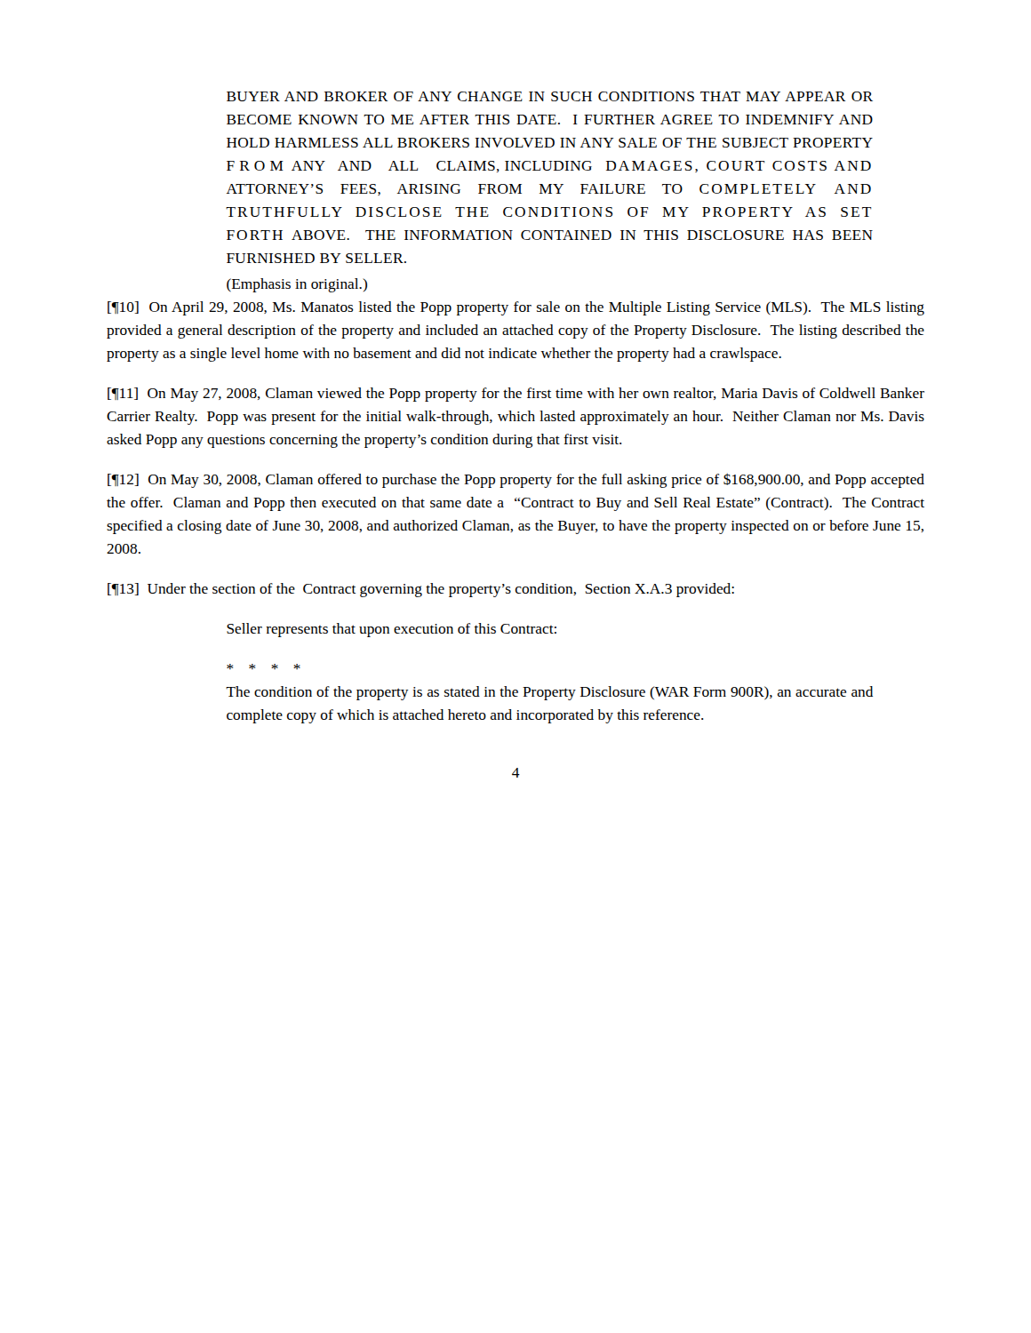BUYER AND BROKER OF ANY CHANGE IN SUCH CONDITIONS THAT MAY APPEAR OR BECOME KNOWN TO ME AFTER THIS DATE. I FURTHER AGREE TO INDEMNIFY AND HOLD HARMLESS ALL BROKERS INVOLVED IN ANY SALE OF THE SUBJECT PROPERTY F R O M ANY AND ALL CLAIMS, INCLUDING DAMAGES, COURT COSTS AND ATTORNEY’S FEES, ARISING FROM MY FAILURE TO COMPLETELY AND TRUTHFULLY DISCLOSE THE CONDITIONS OF MY PROPERTY AS SET FORTH ABOVE. THE INFORMATION CONTAINED IN THIS DISCLOSURE HAS BEEN FURNISHED BY SELLER.
(Emphasis in original.)
[¶10] On April 29, 2008, Ms. Manatos listed the Popp property for sale on the Multiple Listing Service (MLS). The MLS listing provided a general description of the property and included an attached copy of the Property Disclosure. The listing described the property as a single level home with no basement and did not indicate whether the property had a crawlspace.
[¶11] On May 27, 2008, Claman viewed the Popp property for the first time with her own realtor, Maria Davis of Coldwell Banker Carrier Realty. Popp was present for the initial walk-through, which lasted approximately an hour. Neither Claman nor Ms. Davis asked Popp any questions concerning the property’s condition during that first visit.
[¶12] On May 30, 2008, Claman offered to purchase the Popp property for the full asking price of $168,900.00, and Popp accepted the offer. Claman and Popp then executed on that same date a “Contract to Buy and Sell Real Estate” (Contract). The Contract specified a closing date of June 30, 2008, and authorized Claman, as the Buyer, to have the property inspected on or before June 15, 2008.
[¶13] Under the section of the Contract governing the property’s condition, Section X.A.3 provided:
Seller represents that upon execution of this Contract:
* * * *
The condition of the property is as stated in the Property Disclosure (WAR Form 900R), an accurate and complete copy of which is attached hereto and incorporated by this reference.
4